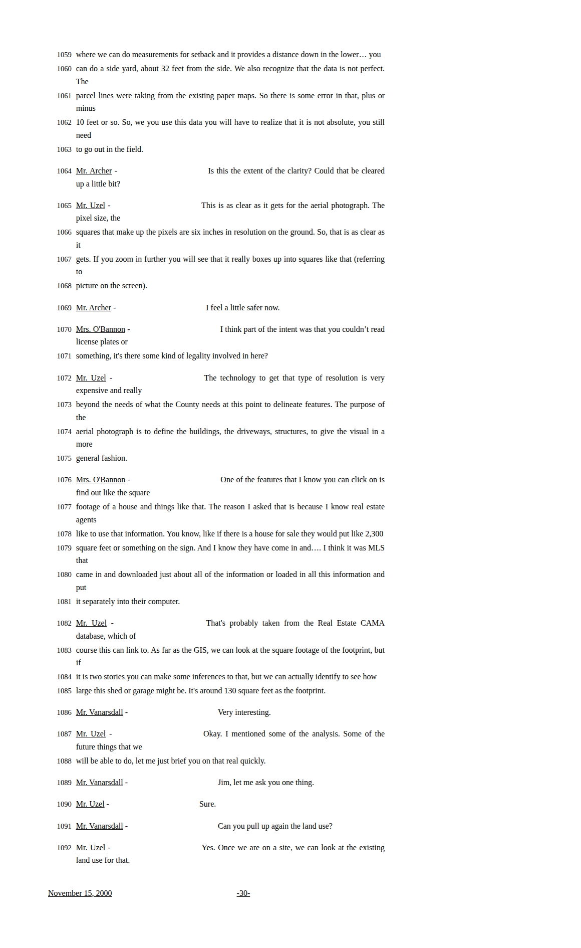1059 where we can do measurements for setback and it provides a distance down in the lower… you
1060 can do a side yard, about 32 feet from the side. We also recognize that the data is not perfect. The
1061 parcel lines were taking from the existing paper maps. So there is some error in that, plus or minus
106210 feet or so. So, we you use this data you will have to realize that it is not absolute, you still need
1063 to go out in the field.
1064 Mr. Archer - Is this the extent of the clarity? Could that be cleared up a little bit?
1065 Mr. Uzel - This is as clear as it gets for the aerial photograph. The pixel size, the
1066 squares that make up the pixels are six inches in resolution on the ground. So, that is as clear as it
1067 gets. If you zoom in further you will see that it really boxes up into squares like that (referring to
1068 picture on the screen).
1069 Mr. Archer - I feel a little safer now.
1070 Mrs. O'Bannon - I think part of the intent was that you couldn’t read license plates or
1071 something, it's there some kind of legality involved in here?
1072 Mr. Uzel - The technology to get that type of resolution is very expensive and really
1073 beyond the needs of what the County needs at this point to delineate features. The purpose of the
1074 aerial photograph is to define the buildings, the driveways, structures, to give the visual in a more
1075 general fashion.
1076 Mrs. O'Bannon - One of the features that I know you can click on is find out like the square
1077 footage of a house and things like that. The reason I asked that is because I know real estate agents
1078 like to use that information. You know, like if there is a house for sale they would put like 2,300
1079 square feet or something on the sign. And I know they have come in and…. I think it was MLS that
1080 came in and downloaded just about all of the information or loaded in all this information and put
1081 it separately into their computer.
1082 Mr. Uzel - That's probably taken from the Real Estate CAMA database, which of
1083 course this can link to. As far as the GIS, we can look at the square footage of the footprint, but if
1084 it is two stories you can make some inferences to that, but we can actually identify to see how
1085 large this shed or garage might be. It's around 130 square feet as the footprint.
1086 Mr. Vanarsdall - Very interesting.
1087 Mr. Uzel - Okay. I mentioned some of the analysis. Some of the future things that we
1088 will be able to do, let me just brief you on that real quickly.
1089 Mr. Vanarsdall - Jim, let me ask you one thing.
1090 Mr. Uzel - Sure.
1091 Mr. Vanarsdall - Can you pull up again the land use?
1092 Mr. Uzel - Yes. Once we are on a site, we can look at the existing land use for that.
November 15, 2000 -30-